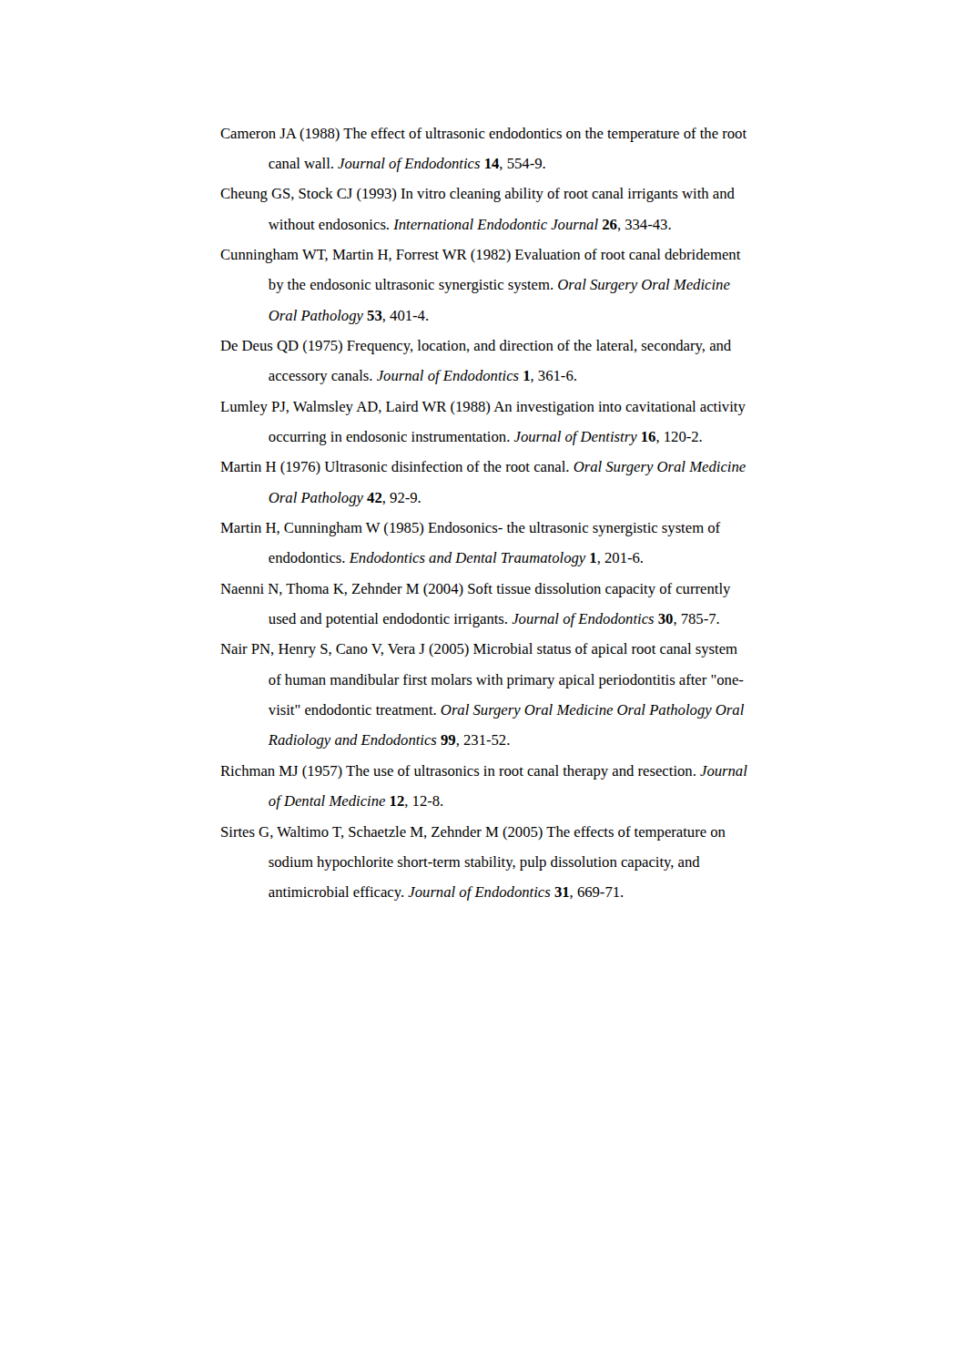Cameron JA (1988) The effect of ultrasonic endodontics on the temperature of the root canal wall. Journal of Endodontics 14, 554-9.
Cheung GS, Stock CJ (1993) In vitro cleaning ability of root canal irrigants with and without endosonics. International Endodontic Journal 26, 334-43.
Cunningham WT, Martin H, Forrest WR (1982) Evaluation of root canal debridement by the endosonic ultrasonic synergistic system. Oral Surgery Oral Medicine Oral Pathology 53, 401-4.
De Deus QD (1975) Frequency, location, and direction of the lateral, secondary, and accessory canals. Journal of Endodontics 1, 361-6.
Lumley PJ, Walmsley AD, Laird WR (1988) An investigation into cavitational activity occurring in endosonic instrumentation. Journal of Dentistry 16, 120-2.
Martin H (1976) Ultrasonic disinfection of the root canal. Oral Surgery Oral Medicine Oral Pathology 42, 92-9.
Martin H, Cunningham W (1985) Endosonics- the ultrasonic synergistic system of endodontics. Endodontics and Dental Traumatology 1, 201-6.
Naenni N, Thoma K, Zehnder M (2004) Soft tissue dissolution capacity of currently used and potential endodontic irrigants. Journal of Endodontics 30, 785-7.
Nair PN, Henry S, Cano V, Vera J (2005) Microbial status of apical root canal system of human mandibular first molars with primary apical periodontitis after "one-visit" endodontic treatment. Oral Surgery Oral Medicine Oral Pathology Oral Radiology and Endodontics 99, 231-52.
Richman MJ (1957) The use of ultrasonics in root canal therapy and resection. Journal of Dental Medicine 12, 12-8.
Sirtes G, Waltimo T, Schaetzle M, Zehnder M (2005) The effects of temperature on sodium hypochlorite short-term stability, pulp dissolution capacity, and antimicrobial efficacy. Journal of Endodontics 31, 669-71.